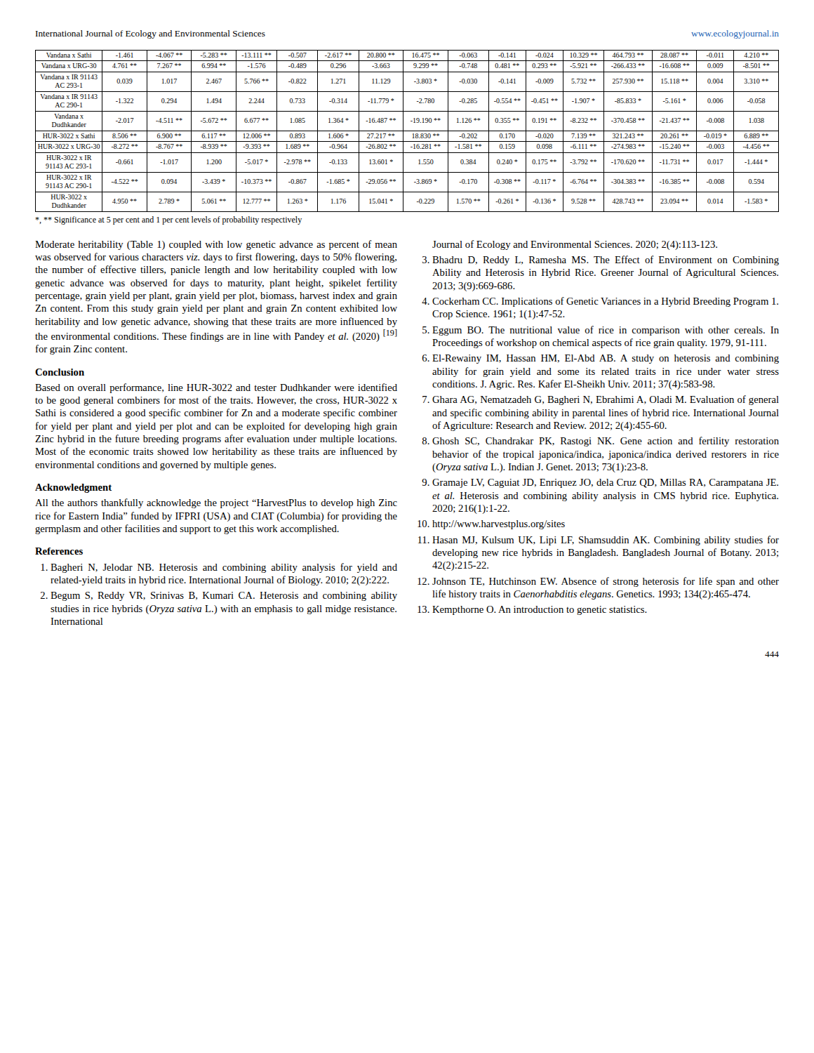International Journal of Ecology and Environmental Sciences
www.ecologyjournal.in
| Vandana x Sathi | -1.461 | -4.067 ** | -5.283 ** | -13.111 ** | -0.507 | -2.617 ** | 20.800 ** | 16.475 ** | -0.063 | -0.141 | -0.024 | 10.329 ** | 464.793 ** | 28.087 ** | -0.011 | 4.210 ** |
| Vandana x URG-30 | 4.761 ** | 7.267 ** | 6.994 ** | -1.576 | -0.489 | 0.296 | -3.663 | 9.299 ** | -0.748 | 0.481 ** | 0.293 ** | -5.921 ** | -266.433 ** | -16.608 ** | 0.009 | -8.501 ** |
| Vandana x IR 91143 AC 293-1 | 0.039 | 1.017 | 2.467 | 5.766 ** | -0.822 | 1.271 | 11.129 | -3.803 * | -0.030 | -0.141 | -0.009 | 5.732 ** | 257.930 ** | 15.118 ** | 0.004 | 3.310 ** |
| Vandana x IR 91143 AC 290-1 | -1.322 | 0.294 | 1.494 | 2.244 | 0.733 | -0.314 | -11.779 * | -2.780 | -0.285 | -0.554 ** | -0.451 ** | -1.907 * | -85.833 * | -5.161 * | 0.006 | -0.058 |
| Vandana x Dudhkander | -2.017 | -4.511 ** | -5.672 ** | 6.677 ** | 1.085 | 1.364 * | -16.487 ** | -19.190 ** | 1.126 ** | 0.355 ** | 0.191 ** | -8.232 ** | -370.458 ** | -21.437 ** | -0.008 | 1.038 |
| HUR-3022 x Sathi | 8.506 ** | 6.900 ** | 6.117 ** | 12.006 ** | 0.893 | 1.606 * | 27.217 ** | 18.830 ** | -0.202 | 0.170 | -0.020 | 7.139 ** | 321.243 ** | 20.261 ** | -0.019 * | 6.889 ** |
| HUR-3022 x URG-30 | -8.272 ** | -8.767 ** | -8.939 ** | -9.393 ** | 1.689 ** | -0.964 | -26.802 ** | -16.281 ** | -1.581 ** | 0.159 | 0.098 | -6.111 ** | -274.983 ** | -15.240 ** | -0.003 | -4.456 ** |
| HUR-3022 x IR 91143 AC 293-1 | -0.661 | -1.017 | 1.200 | -5.017 * | -2.978 ** | -0.133 | 13.601 * | 1.550 | 0.384 | 0.240 * | 0.175 ** | -3.792 ** | -170.620 ** | -11.731 ** | 0.017 | -1.444 * |
| HUR-3022 x IR 91143 AC 290-1 | -4.522 ** | 0.094 | -3.439 * | -10.373 ** | -0.867 | -1.685 * | -29.056 ** | -3.869 * | -0.170 | -0.308 ** | -0.117 * | -6.764 ** | -304.383 ** | -16.385 ** | -0.008 | 0.594 |
| HUR-3022 x Dudhkander | 4.950 ** | 2.789 * | 5.061 ** | 12.777 ** | 1.263 * | 1.176 | 15.041 * | -0.229 | 1.570 ** | -0.261 * | -0.136 * | 9.528 ** | 428.743 ** | 23.094 ** | 0.014 | -1.583 * |
*, ** Significance at 5 per cent and 1 per cent levels of probability respectively
Moderate heritability (Table 1) coupled with low genetic advance as percent of mean was observed for various characters viz. days to first flowering, days to 50% flowering, the number of effective tillers, panicle length and low heritability coupled with low genetic advance was observed for days to maturity, plant height, spikelet fertility percentage, grain yield per plant, grain yield per plot, biomass, harvest index and grain Zn content. From this study grain yield per plant and grain Zn content exhibited low heritability and low genetic advance, showing that these traits are more influenced by the environmental conditions. These findings are in line with Pandey et al. (2020) [19] for grain Zinc content.
Conclusion
Based on overall performance, line HUR-3022 and tester Dudhkander were identified to be good general combiners for most of the traits. However, the cross, HUR-3022 x Sathi is considered a good specific combiner for Zn and a moderate specific combiner for yield per plant and yield per plot and can be exploited for developing high grain Zinc hybrid in the future breeding programs after evaluation under multiple locations. Most of the economic traits showed low heritability as these traits are influenced by environmental conditions and governed by multiple genes.
Acknowledgment
All the authors thankfully acknowledge the project “HarvestPlus to develop high Zinc rice for Eastern India” funded by IFPRI (USA) and CIAT (Columbia) for providing the germplasm and other facilities and support to get this work accomplished.
References
Bagheri N, Jelodar NB. Heterosis and combining ability analysis for yield and related-yield traits in hybrid rice. International Journal of Biology. 2010; 2(2):222.
Begum S, Reddy VR, Srinivas B, Kumari CA. Heterosis and combining ability studies in rice hybrids (Oryza sativa L.) with an emphasis to gall midge resistance. International
Journal of Ecology and Environmental Sciences. 2020; 2(4):113-123.
Bhadru D, Reddy L, Ramesha MS. The Effect of Environment on Combining Ability and Heterosis in Hybrid Rice. Greener Journal of Agricultural Sciences. 2013; 3(9):669-686.
Cockerham CC. Implications of Genetic Variances in a Hybrid Breeding Program 1. Crop Science. 1961; 1(1):47-52.
Eggum BO. The nutritional value of rice in comparison with other cereals. In Proceedings of workshop on chemical aspects of rice grain quality. 1979, 91-111.
El-Rewainy IM, Hassan HM, El-Abd AB. A study on heterosis and combining ability for grain yield and some its related traits in rice under water stress conditions. J. Agric. Res. Kafer El-Sheikh Univ. 2011; 37(4):583-98.
Ghara AG, Nematzadeh G, Bagheri N, Ebrahimi A, Oladi M. Evaluation of general and specific combining ability in parental lines of hybrid rice. International Journal of Agriculture: Research and Review. 2012; 2(4):455-60.
Ghosh SC, Chandrakar PK, Rastogi NK. Gene action and fertility restoration behavior of the tropical japonica/indica, japonica/indica derived restorers in rice (Oryza sativa L.). Indian J. Genet. 2013; 73(1):23-8.
Gramaje LV, Caguiat JD, Enriquez JO, dela Cruz QD, Millas RA, Carampatana JE. et al. Heterosis and combining ability analysis in CMS hybrid rice. Euphytica. 2020; 216(1):1-22.
http://www.harvestplus.org/sites
Hasan MJ, Kulsum UK, Lipi LF, Shamsuddin AK. Combining ability studies for developing new rice hybrids in Bangladesh. Bangladesh Journal of Botany. 2013; 42(2):215-22.
Johnson TE, Hutchinson EW. Absence of strong heterosis for life span and other life history traits in Caenorhabditis elegans. Genetics. 1993; 134(2):465-474.
Kempthorne O. An introduction to genetic statistics.
444